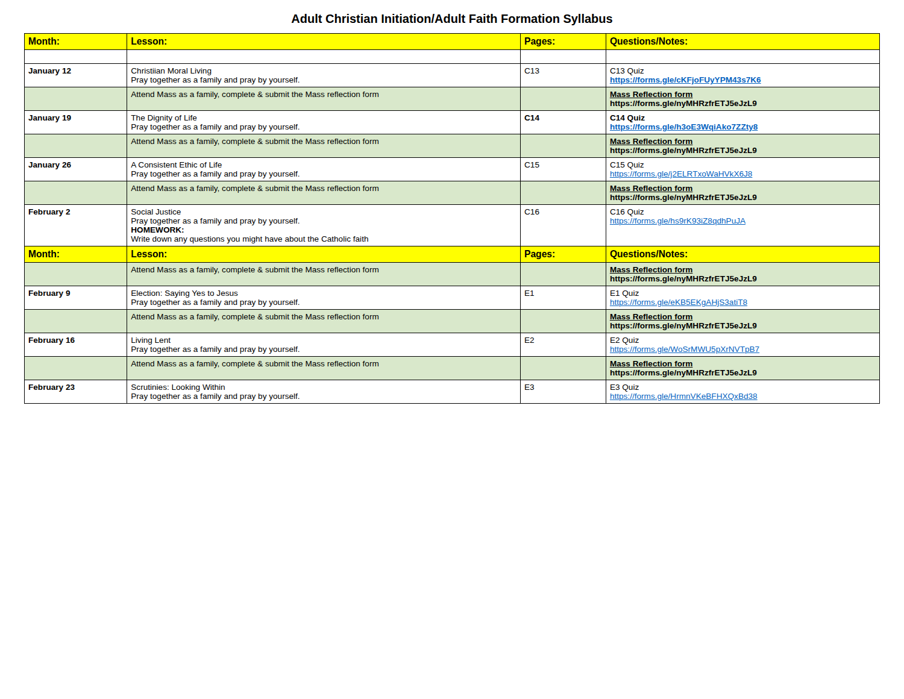Adult Christian Initiation/Adult Faith Formation Syllabus
| Month: | Lesson: | Pages: | Questions/Notes: |
| --- | --- | --- | --- |
| January 12 | Christiian Moral Living Pray together as a family and pray by yourself. | C13 | C13 Quiz https://forms.gle/cKFjoFUyYPM43s7K6 |
| | Attend Mass as a family, complete & submit the Mass reflection form | | Mass Reflection form https://forms.gle/nyMHRzfrETJ5eJzL9 |
| January 19 | The Dignity of Life Pray together as a family and pray by yourself. | C14 | C14 Quiz https://forms.gle/h3oE3WqiAko7ZZty8 |
| | Attend Mass as a family, complete & submit the Mass reflection form | | Mass Reflection form https://forms.gle/nyMHRzfrETJ5eJzL9 |
| January 26 | A Consistent Ethic of Life Pray together as a family and pray by yourself. | C15 | C15 Quiz https://forms.gle/j2ELRTxoWaHVkX6J8 |
| | Attend Mass as a family, complete & submit the Mass reflection form | | Mass Reflection form https://forms.gle/nyMHRzfrETJ5eJzL9 |
| February 2 | Social Justice Pray together as a family and pray by yourself. HOMEWORK: Write down any questions you might have about the Catholic faith | C16 | C16 Quiz https://forms.gle/hs9rK93iZ8qdhPuJA |
| Month: | Lesson: | Pages: | Questions/Notes: |
| | Attend Mass as a family, complete & submit the Mass reflection form | | Mass Reflection form https://forms.gle/nyMHRzfrETJ5eJzL9 |
| February 9 | Election: Saying Yes to Jesus Pray together as a family and pray by yourself. | E1 | E1 Quiz https://forms.gle/eKB5EKgAHjS3atiT8 |
| | Attend Mass as a family, complete & submit the Mass reflection form | | Mass Reflection form https://forms.gle/nyMHRzfrETJ5eJzL9 |
| February 16 | Living Lent Pray together as a family and pray by yourself. | E2 | E2 Quiz https://forms.gle/WoSrMWU5pXrNVTpB7 |
| | Attend Mass as a family, complete & submit the Mass reflection form | | Mass Reflection form https://forms.gle/nyMHRzfrETJ5eJzL9 |
| February 23 | Scrutinies: Looking Within Pray together as a family and pray by yourself. | E3 | E3 Quiz https://forms.gle/HrmnVKeBFHXQxBd38 |